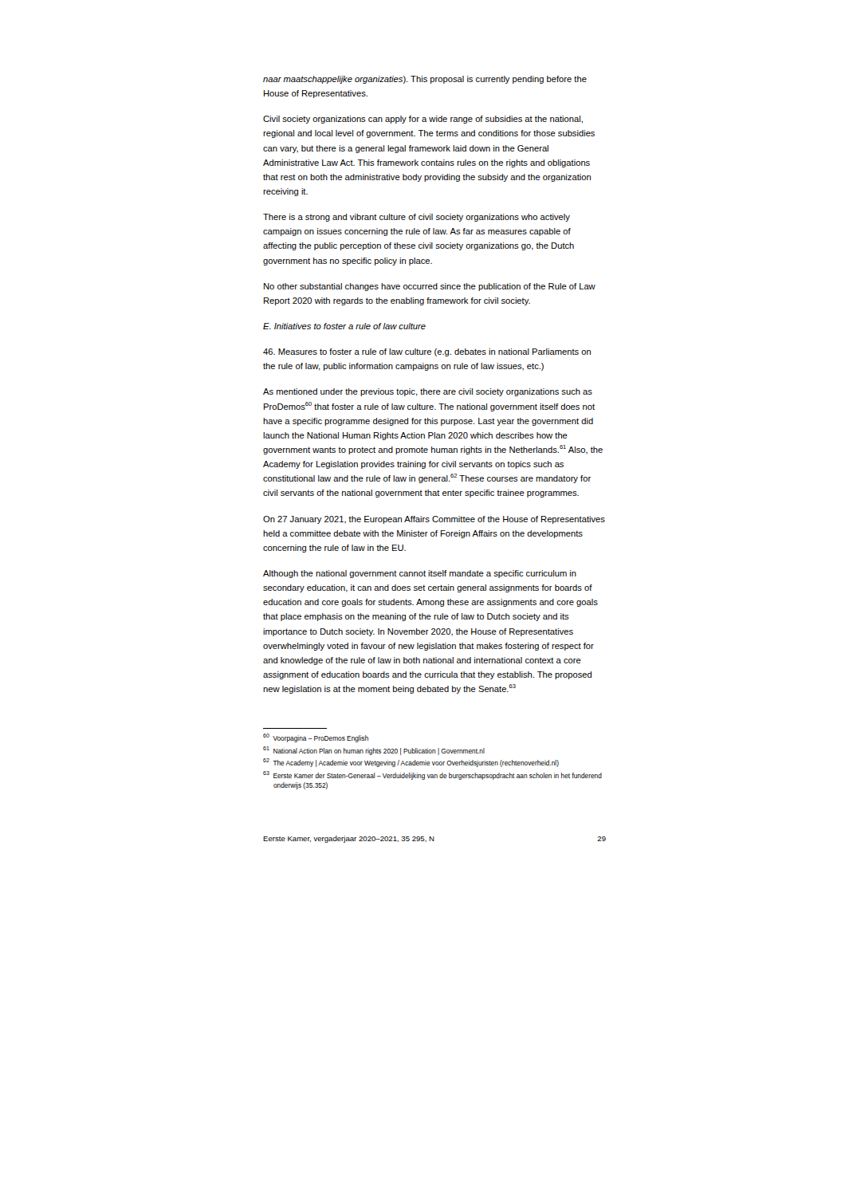naar maatschappelijke organizaties). This proposal is currently pending before the House of Representatives.
Civil society organizations can apply for a wide range of subsidies at the national, regional and local level of government. The terms and conditions for those subsidies can vary, but there is a general legal framework laid down in the General Administrative Law Act. This framework contains rules on the rights and obligations that rest on both the administrative body providing the subsidy and the organization receiving it.
There is a strong and vibrant culture of civil society organizations who actively campaign on issues concerning the rule of law. As far as measures capable of affecting the public perception of these civil society organizations go, the Dutch government has no specific policy in place.
No other substantial changes have occurred since the publication of the Rule of Law Report 2020 with regards to the enabling framework for civil society.
E. Initiatives to foster a rule of law culture
46. Measures to foster a rule of law culture (e.g. debates in national Parliaments on the rule of law, public information campaigns on rule of law issues, etc.)
As mentioned under the previous topic, there are civil society organizations such as ProDemos60 that foster a rule of law culture. The national government itself does not have a specific programme designed for this purpose. Last year the government did launch the National Human Rights Action Plan 2020 which describes how the government wants to protect and promote human rights in the Netherlands.61 Also, the Academy for Legislation provides training for civil servants on topics such as constitutional law and the rule of law in general.62 These courses are mandatory for civil servants of the national government that enter specific trainee programmes.
On 27 January 2021, the European Affairs Committee of the House of Representatives held a committee debate with the Minister of Foreign Affairs on the developments concerning the rule of law in the EU.
Although the national government cannot itself mandate a specific curriculum in secondary education, it can and does set certain general assignments for boards of education and core goals for students. Among these are assignments and core goals that place emphasis on the meaning of the rule of law to Dutch society and its importance to Dutch society. In November 2020, the House of Representatives overwhelmingly voted in favour of new legislation that makes fostering of respect for and knowledge of the rule of law in both national and international context a core assignment of education boards and the curricula that they establish. The proposed new legislation is at the moment being debated by the Senate.63
60 Voorpagina – ProDemos English
61 National Action Plan on human rights 2020 | Publication | Government.nl
62 The Academy | Academie voor Wetgeving / Academie voor Overheidsjuristen (rechtenoverheid.nl)
63 Eerste Kamer der Staten-Generaal – Verduidelijking van de burgerschapsopdracht aan scholen in het funderend onderwijs (35.352)
Eerste Kamer, vergaderjaar 2020–2021, 35 295, N 29